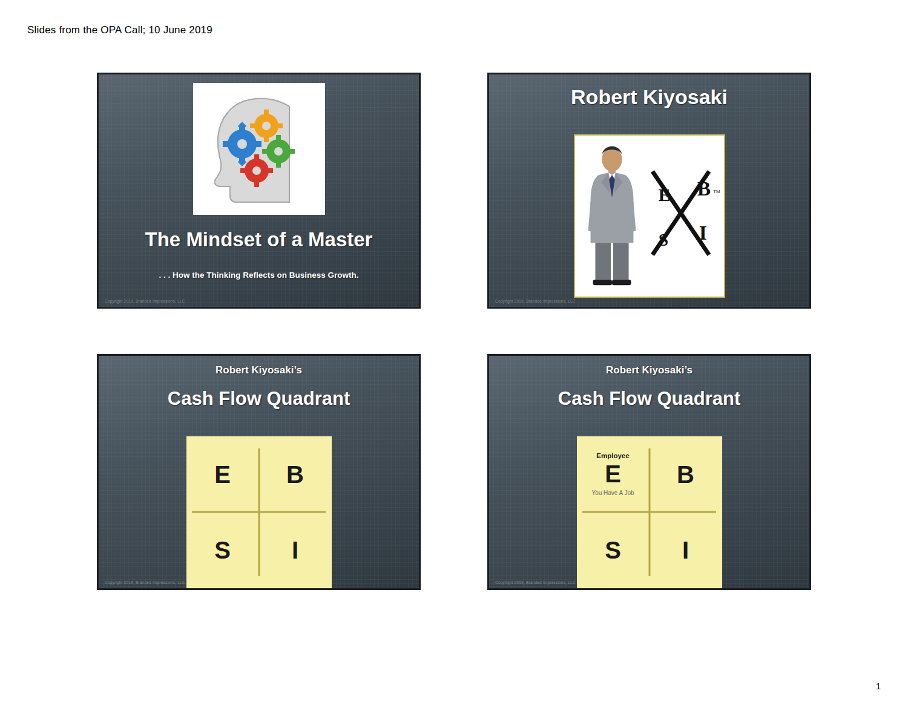Slides from the OPA Call; 10 June 2019
The Mindset of a Master
. . . How the Thinking Reflects on Business Growth.
Copyright 2019, Branded Impressions, LLC
Robert Kiyosaki
E B S I TM
Copyright 2019, Branded Impressions, LLC
Robert Kiyosaki’s
Cash Flow Quadrant
E
B
S
I
Copyright 2019, Branded Impressions, LLC
Robert Kiyosaki’s
Cash Flow Quadrant
Employee E You Have A Job
B
S
I
Copyright 2019, Branded Impressions, LLC
1